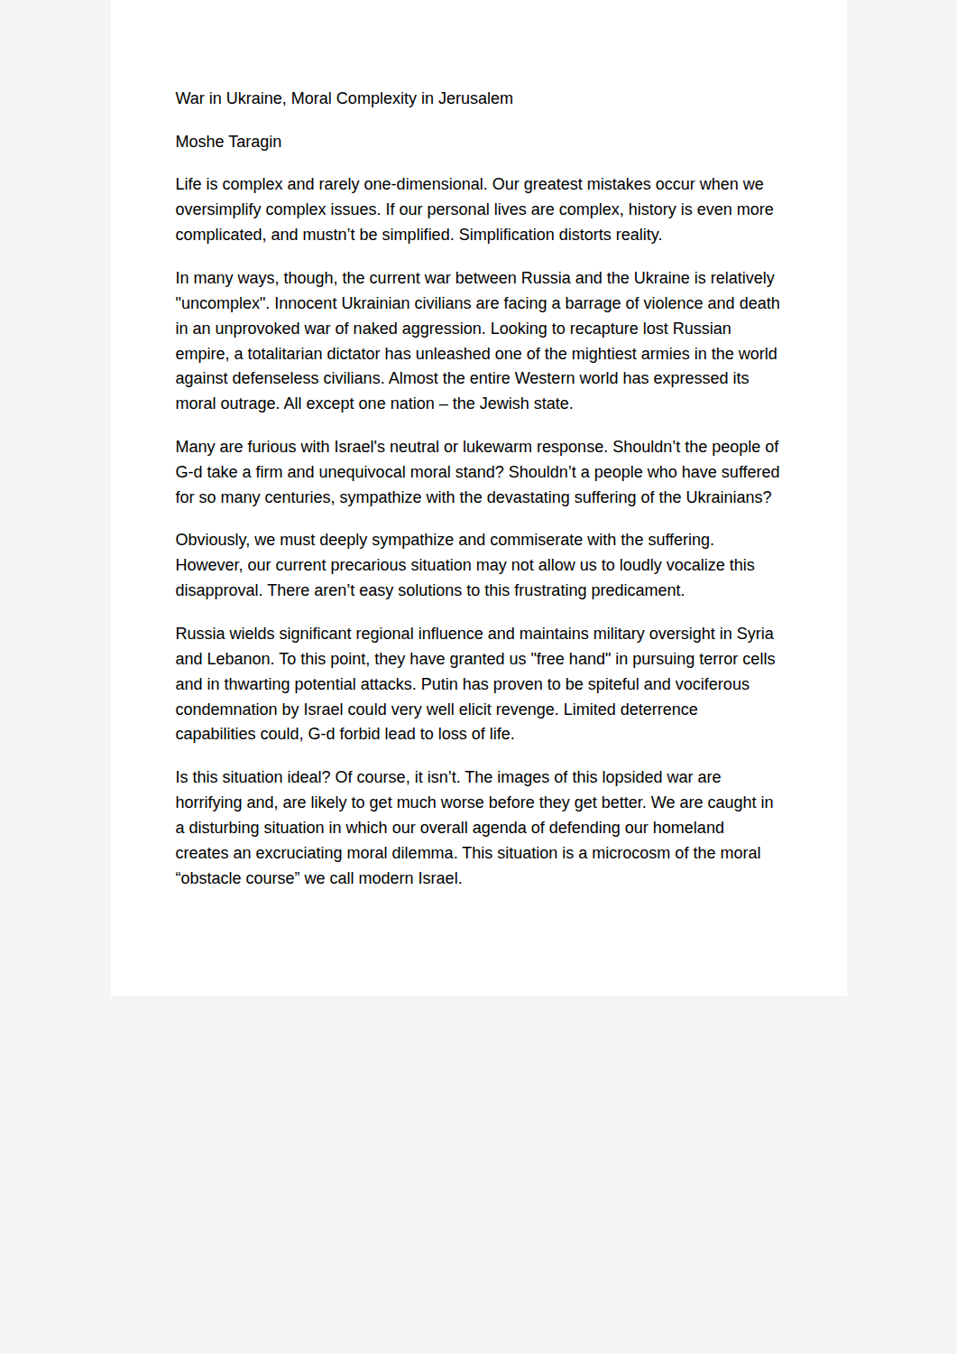War in Ukraine, Moral Complexity in Jerusalem
Moshe Taragin
Life is complex and rarely one-dimensional. Our greatest mistakes occur when we oversimplify complex issues. If our personal lives are complex, history is even more complicated, and mustn’t be simplified. Simplification distorts reality.
In many ways, though, the current war between Russia and the Ukraine is relatively "uncomplex". Innocent Ukrainian civilians are facing a barrage of violence and death in an unprovoked war of naked aggression. Looking to recapture lost Russian empire, a totalitarian dictator has unleashed one of the mightiest armies in the world against defenseless civilians. Almost the entire Western world has expressed its moral outrage. All except one nation – the Jewish state.
Many are furious with Israel's neutral or lukewarm response. Shouldn’t the people of G-d take a firm and unequivocal moral stand? Shouldn’t a people who have suffered for so many centuries, sympathize with the devastating suffering of the Ukrainians?
Obviously, we must deeply sympathize and commiserate with the suffering. However, our current precarious situation may not allow us to loudly vocalize this disapproval. There aren’t easy solutions to this frustrating predicament.
Russia wields significant regional influence and maintains military oversight in Syria and Lebanon. To this point, they have granted us "free hand" in pursuing terror cells and in thwarting potential attacks. Putin has proven to be spiteful and vociferous condemnation by Israel could very well elicit revenge. Limited deterrence capabilities could, G-d forbid lead to loss of life.
Is this situation ideal? Of course, it isn’t. The images of this lopsided war are horrifying and, are likely to get much worse before they get better. We are caught in a disturbing situation in which our overall agenda of defending our homeland creates an excruciating moral dilemma. This situation is a microcosm of the moral “obstacle course” we call modern Israel.